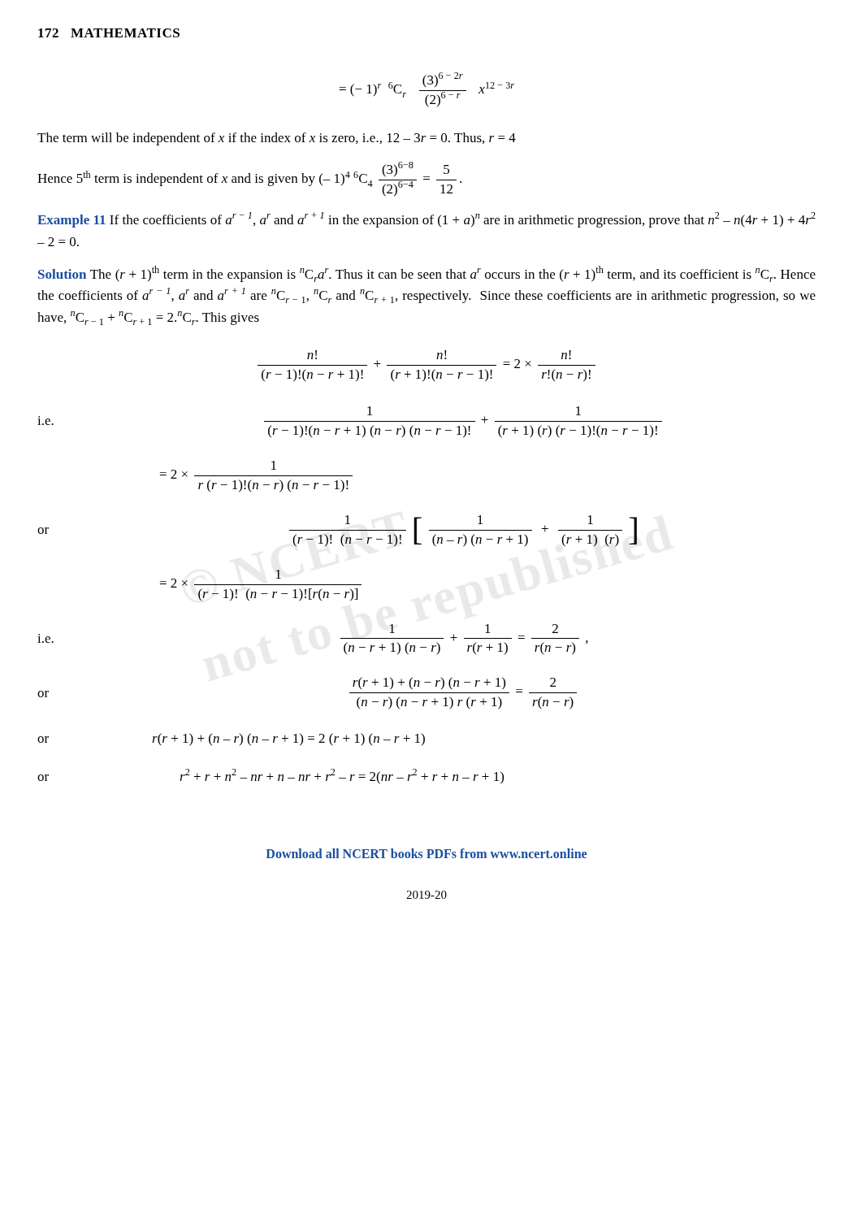© NCERT
not to be republished
172 MATHEMATICS
= (− 1)r 6Cr (3)6 − 2r (2)6 − r x12 − 3r
The term will be independent of x if the index of x is zero, i.e., 12 – 3r = 0. Thus, r = 4
Hence 5th term is independent of x and is given by (– 1)4 6C4 (3)6−8 (2)6−4 = 5 12 .
Example 11 If the coefficients of ar − 1, ar and ar + 1 in the expansion of (1 + a)n are in arithmetic progression, prove that n2 – n(4r + 1) + 4r2 – 2 = 0.
Solution The (r + 1)th term in the expansion is nCrar. Thus it can be seen that ar occurs in the (r + 1)th term, and its coefficient is nCr. Hence the coefficients of ar − 1, ar and ar + 1 are nCr − 1, nCr and nCr + 1, respectively. Since these coefficients are in arithmetic progression, so we have, nCr − 1 + nCr + 1 = 2.nCr. This gives
n! (r − 1)!(n − r + 1)! + n! (r + 1)!(n − r − 1)! = 2 × n! r!(n − r)!
i.e.
1 (r − 1)!(n − r + 1) (n − r) (n − r − 1)! + 1 (r + 1) (r) (r − 1)!(n − r − 1)!
= 2 × 1 r (r − 1)!(n − r) (n − r − 1)!
or
1 (r − 1)! (n − r − 1)! [ 1 (n – r) (n − r + 1) + 1 (r + 1) (r) ]
= 2 × 1 (r − 1)! (n − r − 1)![r(n − r)]
i.e.
1 (n − r + 1) (n − r) + 1 r(r + 1) = 2 r(n − r) ,
or
r(r + 1) + (n − r) (n − r + 1) (n − r) (n − r + 1) r (r + 1) = 2 r(n − r)
or
r(r + 1) + (n – r) (n – r + 1) = 2 (r + 1) (n – r + 1)
or
r2 + r + n2 – nr + n – nr + r2 – r = 2(nr – r2 + r + n – r + 1)
Download all NCERT books PDFs from www.ncert.online
2019-20